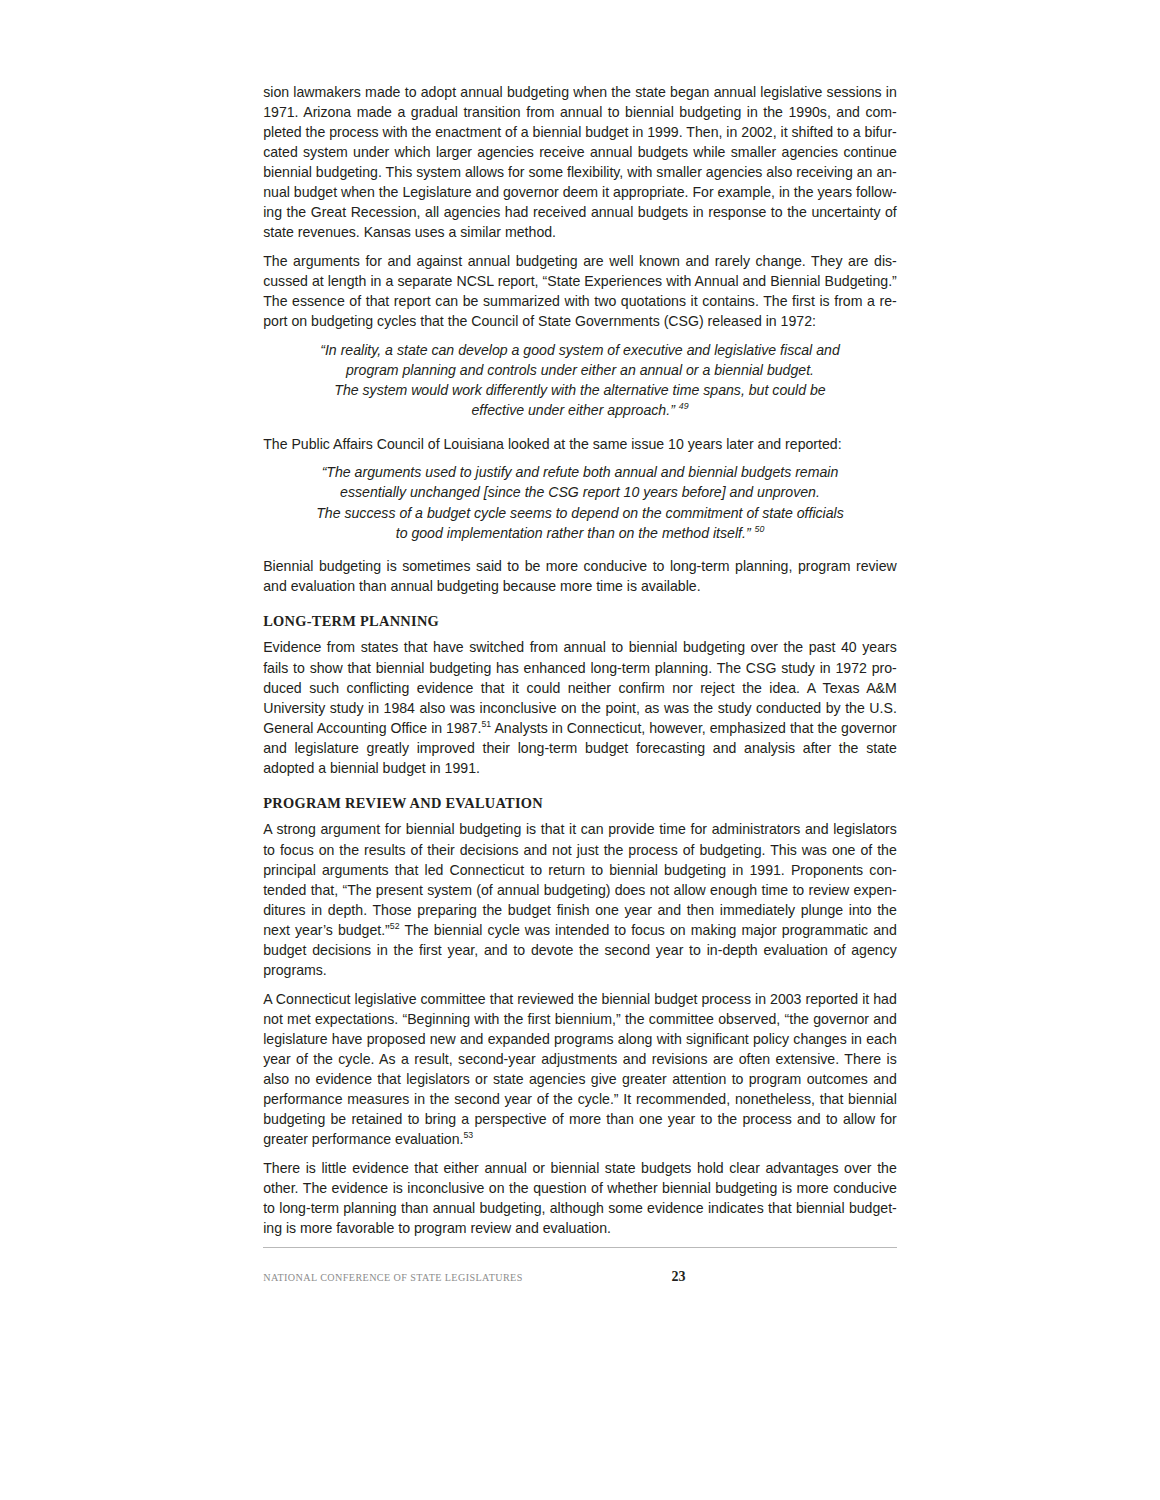sion lawmakers made to adopt annual budgeting when the state began annual legislative sessions in 1971. Arizona made a gradual transition from annual to biennial budgeting in the 1990s, and completed the process with the enactment of a biennial budget in 1999. Then, in 2002, it shifted to a bifurcated system under which larger agencies receive annual budgets while smaller agencies continue biennial budgeting. This system allows for some flexibility, with smaller agencies also receiving an annual budget when the Legislature and governor deem it appropriate. For example, in the years following the Great Recession, all agencies had received annual budgets in response to the uncertainty of state revenues. Kansas uses a similar method.
The arguments for and against annual budgeting are well known and rarely change. They are discussed at length in a separate NCSL report, “State Experiences with Annual and Biennial Budgeting.” The essence of that report can be summarized with two quotations it contains. The first is from a report on budgeting cycles that the Council of State Governments (CSG) released in 1972:
“In reality, a state can develop a good system of executive and legislative fiscal and
program planning and controls under either an annual or a biennial budget.
The system would work differently with the alternative time spans, but could be
effective under either approach.” 49
The Public Affairs Council of Louisiana looked at the same issue 10 years later and reported:
“The arguments used to justify and refute both annual and biennial budgets remain
essentially unchanged [since the CSG report 10 years before] and unproven.
The success of a budget cycle seems to depend on the commitment of state officials
to good implementation rather than on the method itself.” 50
Biennial budgeting is sometimes said to be more conducive to long-term planning, program review and evaluation than annual budgeting because more time is available.
Long-Term Planning
Evidence from states that have switched from annual to biennial budgeting over the past 40 years fails to show that biennial budgeting has enhanced long-term planning. The CSG study in 1972 produced such conflicting evidence that it could neither confirm nor reject the idea. A Texas A&M University study in 1984 also was inconclusive on the point, as was the study conducted by the U.S. General Accounting Office in 1987.51 Analysts in Connecticut, however, emphasized that the governor and legislature greatly improved their long-term budget forecasting and analysis after the state adopted a biennial budget in 1991.
Program Review and Evaluation
A strong argument for biennial budgeting is that it can provide time for administrators and legislators to focus on the results of their decisions and not just the process of budgeting. This was one of the principal arguments that led Connecticut to return to biennial budgeting in 1991. Proponents contended that, “The present system (of annual budgeting) does not allow enough time to review expenditures in depth. Those preparing the budget finish one year and then immediately plunge into the next year’s budget.”52 The biennial cycle was intended to focus on making major programmatic and budget decisions in the first year, and to devote the second year to in-depth evaluation of agency programs.
A Connecticut legislative committee that reviewed the biennial budget process in 2003 reported it had not met expectations. “Beginning with the first biennium,” the committee observed, “the governor and legislature have proposed new and expanded programs along with significant policy changes in each year of the cycle. As a result, second-year adjustments and revisions are often extensive. There is also no evidence that legislators or state agencies give greater attention to program outcomes and performance measures in the second year of the cycle.” It recommended, nonetheless, that biennial budgeting be retained to bring a perspective of more than one year to the process and to allow for greater performance evaluation.53
There is little evidence that either annual or biennial state budgets hold clear advantages over the other. The evidence is inconclusive on the question of whether biennial budgeting is more conducive to long-term planning than annual budgeting, although some evidence indicates that biennial budgeting is more favorable to program review and evaluation.
National Conference of State Legislatures 23